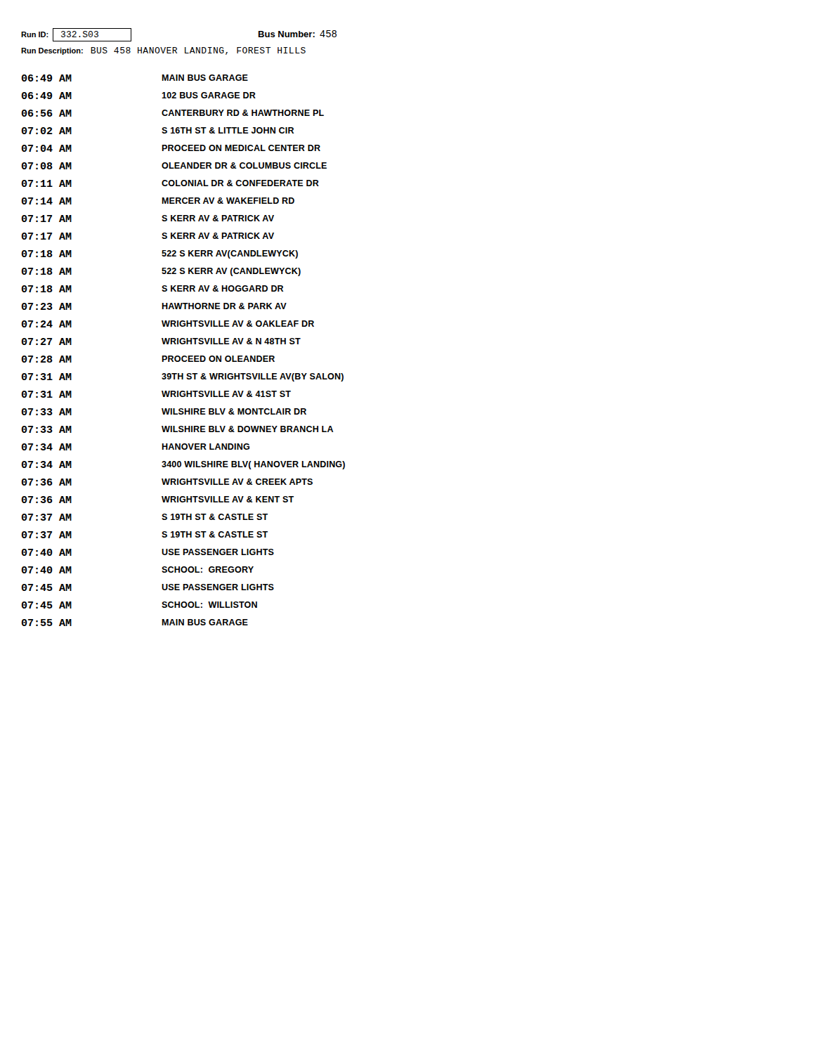Run ID: 332.S03 Bus Number: 458
Run Description: BUS 458 HANOVER LANDING, FOREST HILLS
| 06:49 AM | MAIN BUS GARAGE |
| 06:49 AM | 102 BUS GARAGE DR |
| 06:56 AM | CANTERBURY RD & HAWTHORNE PL |
| 07:02 AM | S 16TH ST & LITTLE JOHN CIR |
| 07:04 AM | PROCEED ON MEDICAL CENTER DR |
| 07:08 AM | OLEANDER DR & COLUMBUS CIRCLE |
| 07:11 AM | COLONIAL DR & CONFEDERATE DR |
| 07:14 AM | MERCER AV & WAKEFIELD RD |
| 07:17 AM | S KERR AV & PATRICK AV |
| 07:17 AM | S KERR AV & PATRICK AV |
| 07:18 AM | 522 S KERR AV(CANDLEWYCK) |
| 07:18 AM | 522 S KERR AV (CANDLEWYCK) |
| 07:18 AM | S KERR AV & HOGGARD DR |
| 07:23 AM | HAWTHORNE DR & PARK AV |
| 07:24 AM | WRIGHTSVILLE AV & OAKLEAF DR |
| 07:27 AM | WRIGHTSVILLE AV & N 48TH ST |
| 07:28 AM | PROCEED ON OLEANDER |
| 07:31 AM | 39TH ST & WRIGHTSVILLE AV(BY SALON) |
| 07:31 AM | WRIGHTSVILLE AV & 41ST ST |
| 07:33 AM | WILSHIRE BLV & MONTCLAIR DR |
| 07:33 AM | WILSHIRE BLV & DOWNEY BRANCH LA |
| 07:34 AM | HANOVER LANDING |
| 07:34 AM | 3400 WILSHIRE BLV( HANOVER LANDING) |
| 07:36 AM | WRIGHTSVILLE AV & CREEK APTS |
| 07:36 AM | WRIGHTSVILLE AV & KENT ST |
| 07:37 AM | S 19TH ST & CASTLE ST |
| 07:37 AM | S 19TH ST & CASTLE ST |
| 07:40 AM | USE PASSENGER LIGHTS |
| 07:40 AM | SCHOOL: GREGORY |
| 07:45 AM | USE PASSENGER LIGHTS |
| 07:45 AM | SCHOOL: WILLISTON |
| 07:55 AM | MAIN BUS GARAGE |